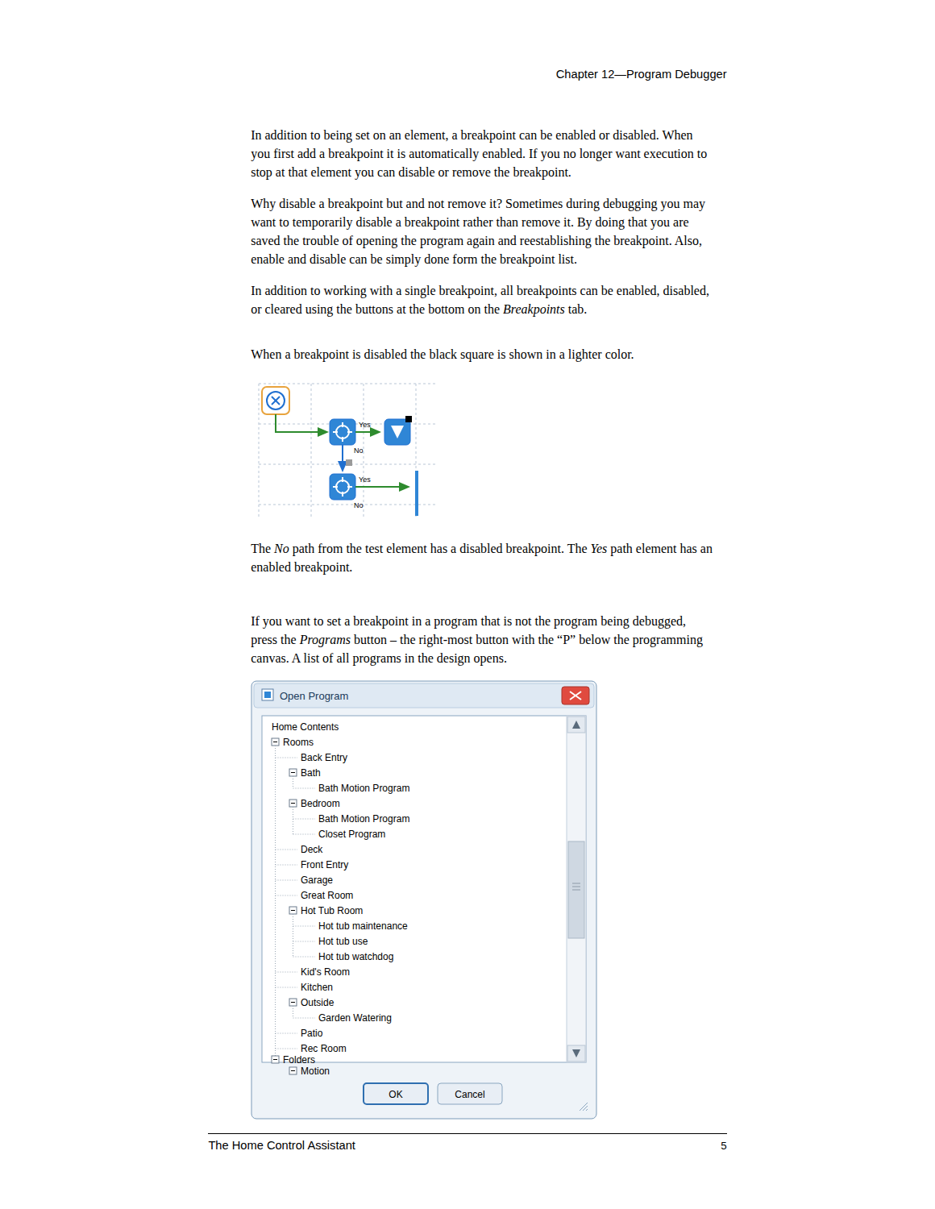Chapter 12—Program Debugger
In addition to being set on an element, a breakpoint can be enabled or disabled. When you first add a breakpoint it is automatically enabled. If you no longer want execution to stop at that element you can disable or remove the breakpoint.
Why disable a breakpoint but and not remove it? Sometimes during debugging you may want to temporarily disable a breakpoint rather than remove it. By doing that you are saved the trouble of opening the program again and reestablishing the breakpoint. Also, enable and disable can be simply done form the breakpoint list.
In addition to working with a single breakpoint, all breakpoints can be enabled, disabled, or cleared using the buttons at the bottom on the Breakpoints tab.
When a breakpoint is disabled the black square is shown in a lighter color.
Yes No Yes No
The No path from the test element has a disabled breakpoint. The Yes path element has an enabled breakpoint.
If you want to set a breakpoint in a program that is not the program being debugged, press the Programs button – the right-most button with the “P” below the programming canvas. A list of all programs in the design opens.
Open Program Home Contents Rooms Back Entry Bath Bath Motion Program Bedroom Bath Motion Program Closet Program Deck Front Entry Garage Great Room Hot Tub Room Hot tub maintenance Hot tub use Hot tub watchdog Kid's Room Kitchen Outside Garden Watering Patio Rec Room Folders Motion OK Cancel
The Home Control Assistant
5